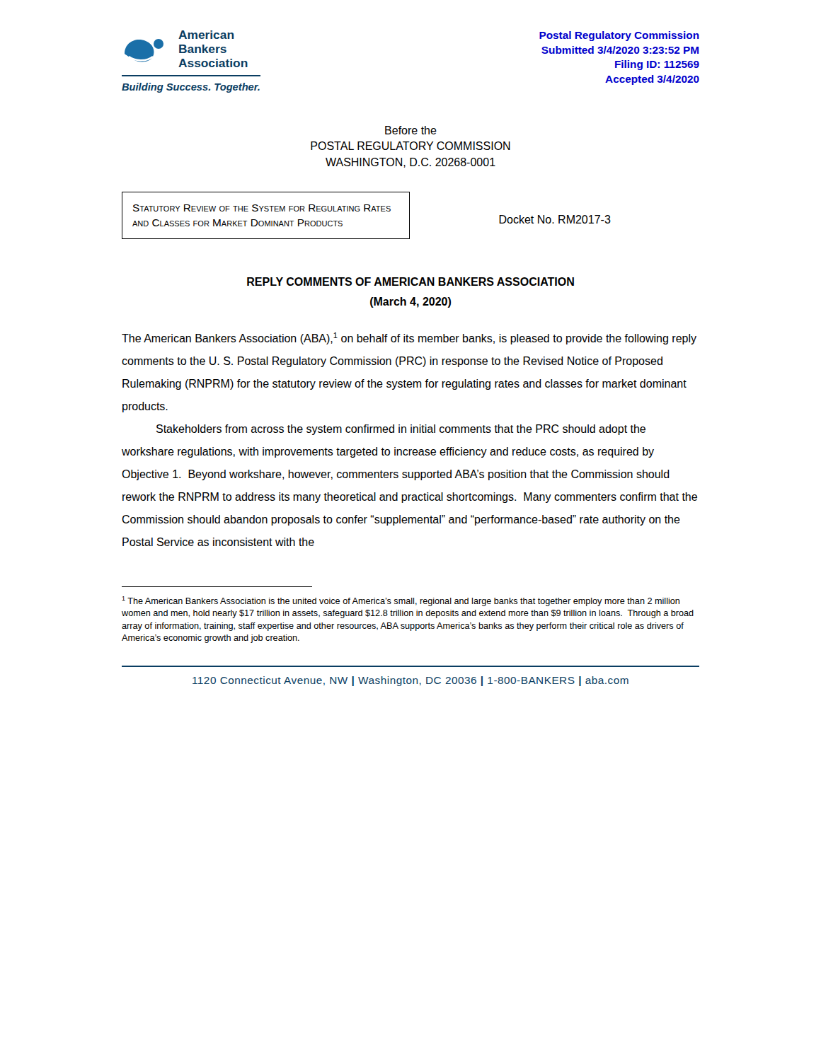American
Bankers
Association
Building Success. Together.
Postal Regulatory Commission
Submitted 3/4/2020 3:23:52 PM
Filing ID: 112569
Accepted 3/4/2020
Before the
POSTAL REGULATORY COMMISSION
WASHINGTON, D.C. 20268-0001
Statutory Review of the System for Regulating Rates and Classes for Market Dominant Products
Docket No. RM2017-3
REPLY COMMENTS OF AMERICAN BANKERS ASSOCIATION
(March 4, 2020)
The American Bankers Association (ABA),1 on behalf of its member banks, is pleased to provide the following reply comments to the U. S. Postal Regulatory Commission (PRC) in response to the Revised Notice of Proposed Rulemaking (RNPRM) for the statutory review of the system for regulating rates and classes for market dominant products.
Stakeholders from across the system confirmed in initial comments that the PRC should adopt the workshare regulations, with improvements targeted to increase efficiency and reduce costs, as required by Objective 1. Beyond workshare, however, commenters supported ABA’s position that the Commission should rework the RNPRM to address its many theoretical and practical shortcomings. Many commenters confirm that the Commission should abandon proposals to confer “supplemental” and “performance-based” rate authority on the Postal Service as inconsistent with the
1 The American Bankers Association is the united voice of America’s small, regional and large banks that together employ more than 2 million women and men, hold nearly $17 trillion in assets, safeguard $12.8 trillion in deposits and extend more than $9 trillion in loans. Through a broad array of information, training, staff expertise and other resources, ABA supports America’s banks as they perform their critical role as drivers of America’s economic growth and job creation.
1120 Connecticut Avenue, NW | Washington, DC 20036 | 1-800-BANKERS | aba.com